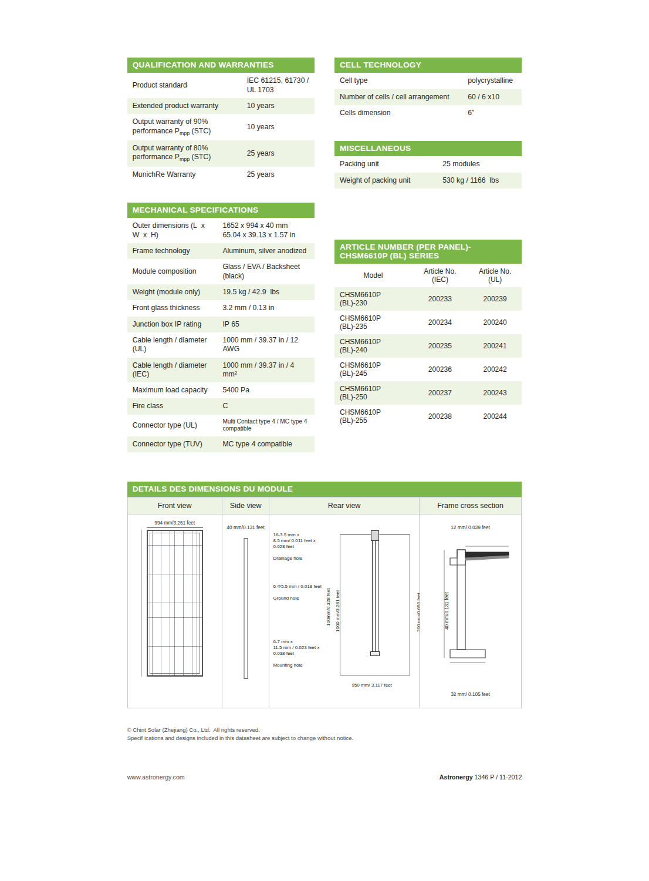Qualification and Warranties
| Product standard | IEC 61215, 61730 / UL 1703 |
| Extended product warranty | 10 years |
| Output warranty of 90% performance P mpp (STC) | 10 years |
| Output warranty of 80% performance P mpp (STC) | 25 years |
| MunichRe Warranty | 25 years |
Mechanical Specifications
| Outer dimensions (L x W x H) | 1652 x 994 x 40 mm 65.04 x 39.13 x 1.57 in |
| Frame technology | Aluminum, silver anodized |
| Module composition | Glass / EVA / Backsheet (black) |
| Weight (module only) | 19.5 kg / 42.9 lbs |
| Front glass thickness | 3.2 mm / 0.13 in |
| Junction box IP rating | IP 65 |
| Cable length / diameter (UL) | 1000 mm / 39.37 in / 12 AWG |
| Cable length / diameter (IEC) | 1000 mm / 39.37 in / 4 mm² |
| Maximum load capacity | 5400 Pa |
| Fire class | C |
| Connector type (UL) | Multi Contact type 4 / MC type 4 compatible |
| Connector type (TUV) | MC type 4 compatible |
Cell Technology
| Cell type | polycrystalline |
| Number of cells / cell arrangement | 60 / 6 x10 |
| Cells dimension | 6” |
Miscellaneous
| Packing unit | 25 modules |
| Weight of packing unit | 530 kg / 1166 lbs |
Article Number (per panel)- CHSM6610P (BL) Series
| Model | Article No. (IEC) | Article No. (UL) |
| --- | --- | --- |
| CHSM6610P (BL)-230 | 200233 | 200239 |
| CHSM6610P (BL)-235 | 200234 | 200240 |
| CHSM6610P (BL)-240 | 200235 | 200241 |
| CHSM6610P (BL)-245 | 200236 | 200242 |
| CHSM6610P (BL)-250 | 200237 | 200243 |
| CHSM6610P (BL)-255 | 200238 | 200244 |
Details des dimensions du module
| Front view | Side view | Rear view | Frame cross section |
| --- | --- | --- | --- |
| 994 mm/3.261 feet 1652 mm/5.420 feet | 40 mm/0.131 feet | 16-3.5 mm x 8.5 mm/ 0.011 feet x 0.028 feet Drainage hole 6-Φ5.5 mm / 0.018 feet Ground hole 6-7 mm x 11.5 mm / 0.023 feet x 0.038 feet Mounting hole 1000 mm/3.281 feet 200 mm/0.656 feet 826 mm/2.710 feet 100mm/0.328 feet 950 mm/ 3.117 feet | 12 mm/ 0.039 feet 40 mm/0.131 feet 32 mm/ 0.105 feet |
© Chint Solar (Zhejiang) Co., Ltd. All rights reserved.
Specif ications and designs included in this datasheet are subject to change without notice.
www.astronergy.com
Astronergy 1346 P / 11-2012